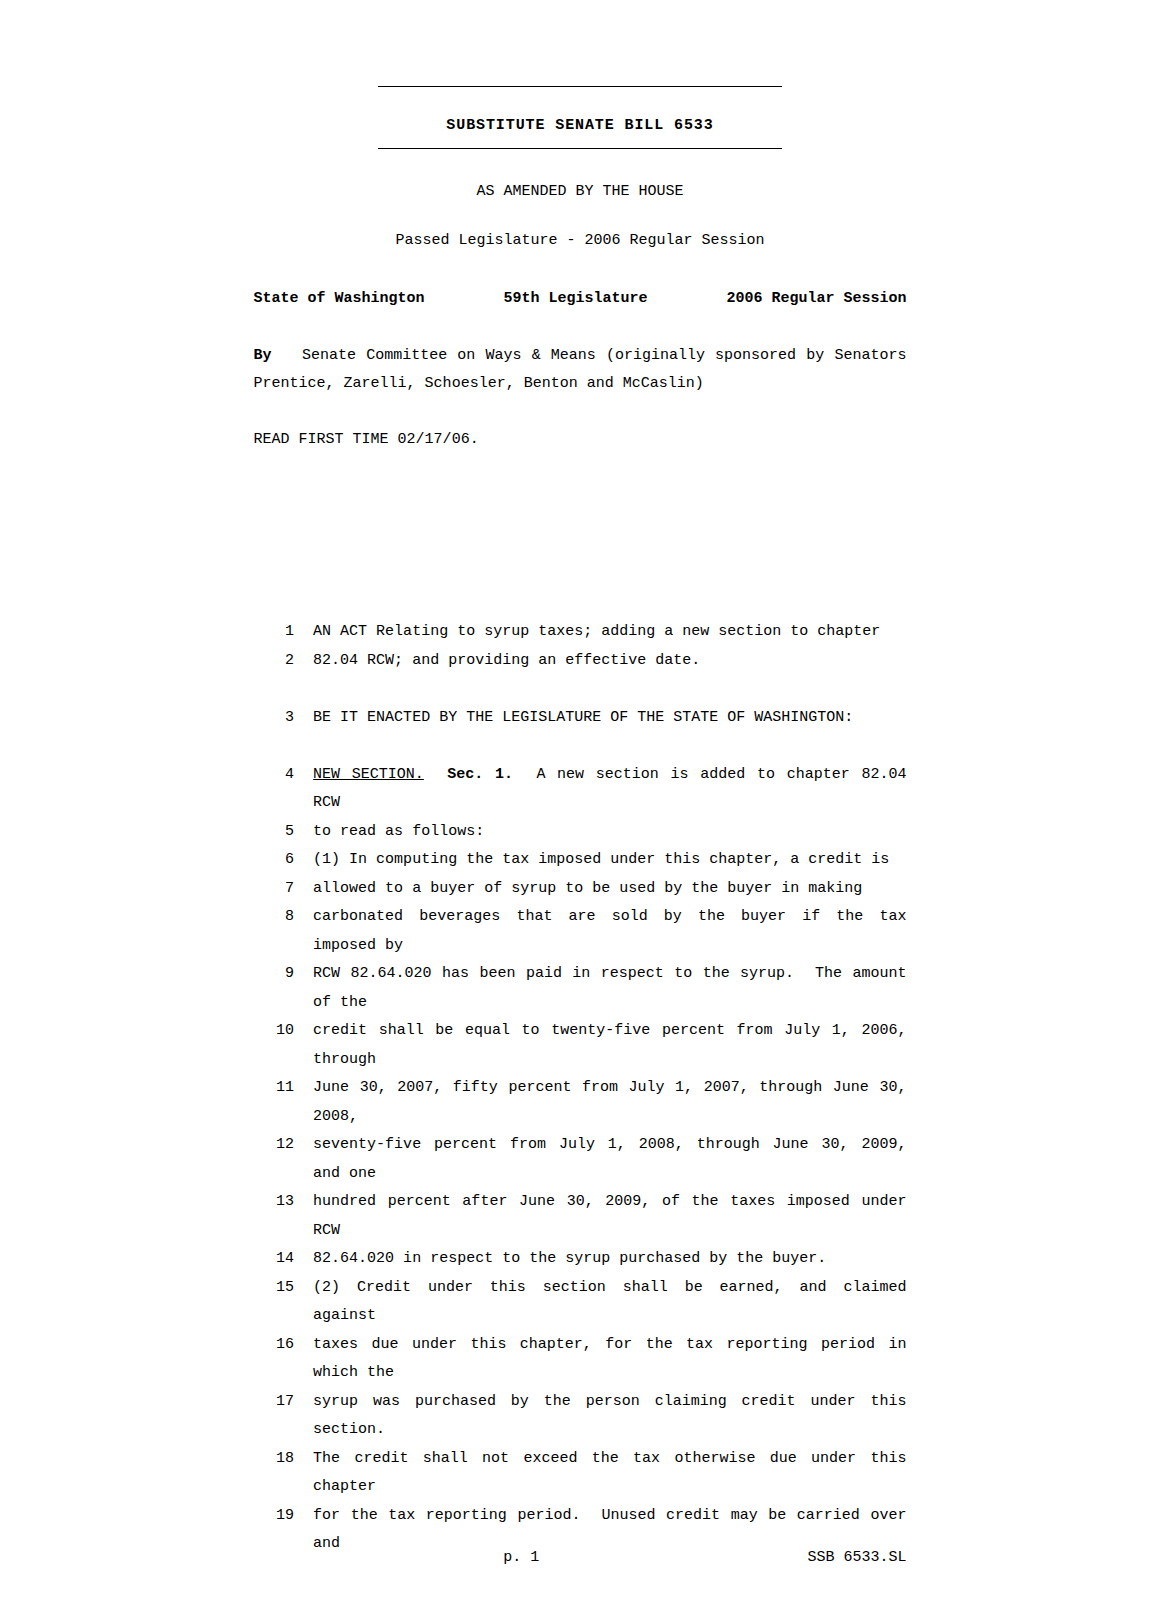SUBSTITUTE SENATE BILL 6533
AS AMENDED BY THE HOUSE
Passed Legislature - 2006 Regular Session
State of Washington 59th Legislature 2006 Regular Session
By Senate Committee on Ways & Means (originally sponsored by Senators Prentice, Zarelli, Schoesler, Benton and McCaslin)
READ FIRST TIME 02/17/06.
AN ACT Relating to syrup taxes; adding a new section to chapter
82.04 RCW; and providing an effective date.
BE IT ENACTED BY THE LEGISLATURE OF THE STATE OF WASHINGTON:
NEW SECTION. Sec. 1. A new section is added to chapter 82.04 RCW
to read as follows:
(1) In computing the tax imposed under this chapter, a credit is
allowed to a buyer of syrup to be used by the buyer in making
carbonated beverages that are sold by the buyer if the tax imposed by
RCW 82.64.020 has been paid in respect to the syrup. The amount of the
credit shall be equal to twenty-five percent from July 1, 2006, through
June 30, 2007, fifty percent from July 1, 2007, through June 30, 2008,
seventy-five percent from July 1, 2008, through June 30, 2009, and one
hundred percent after June 30, 2009, of the taxes imposed under RCW
82.64.020 in respect to the syrup purchased by the buyer.
(2) Credit under this section shall be earned, and claimed against
taxes due under this chapter, for the tax reporting period in which the
syrup was purchased by the person claiming credit under this section.
The credit shall not exceed the tax otherwise due under this chapter
for the tax reporting period. Unused credit may be carried over and
p. 1 SSB 6533.SL